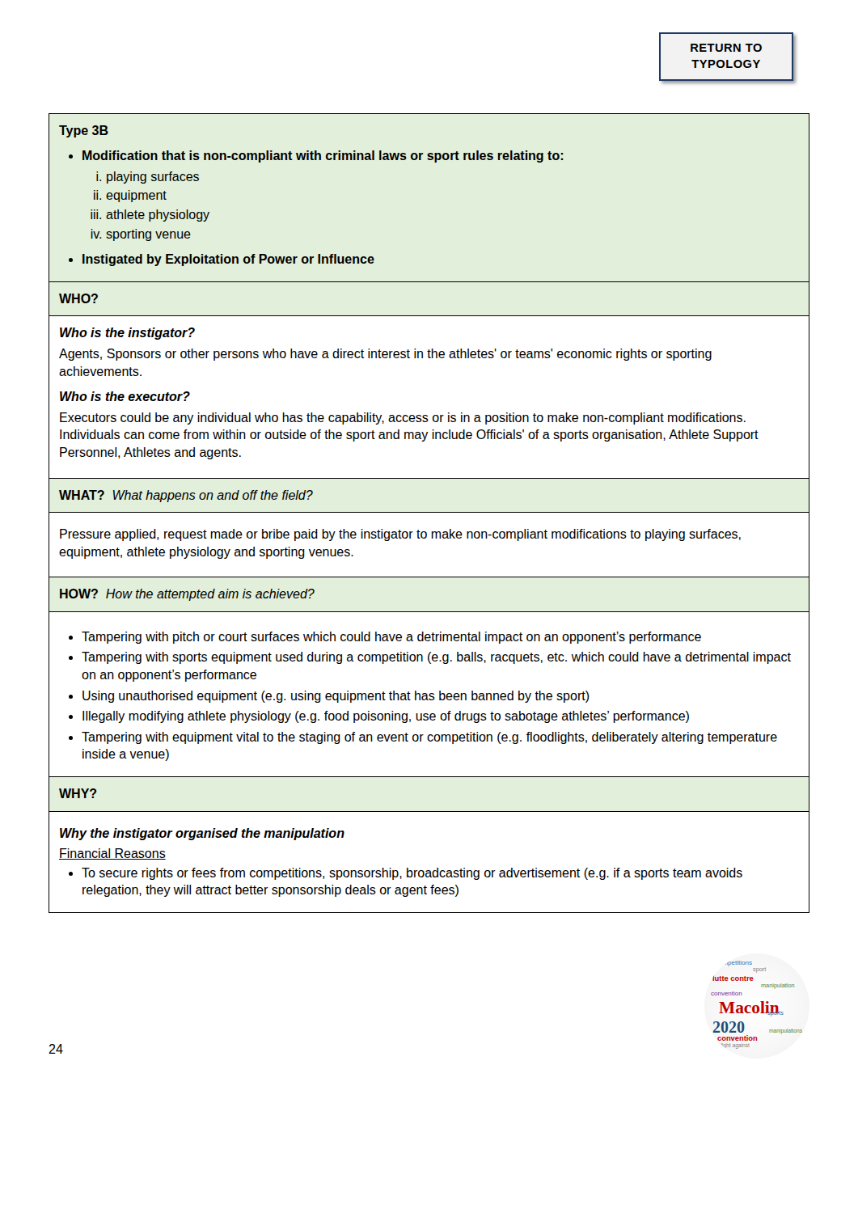RETURN TO
TYPOLOGY
| Type 3B Modification that is non-compliant with criminal laws or sport rules relating to: playing surfaces equipment athlete physiology sporting venue Instigated by Exploitation of Power or Influence |
| WHO? |
| Who is the instigator? Agents, Sponsors or other persons who have a direct interest in the athletes' or teams' economic rights or sporting achievements. Who is the executor? Executors could be any individual who has the capability, access or is in a position to make non-compliant modifications. Individuals can come from within or outside of the sport and may include Officials' of a sports organisation, Athlete Support Personnel, Athletes and agents. |
| WHAT? What happens on and off the field? |
| Pressure applied, request made or bribe paid by the instigator to make non-compliant modifications to playing surfaces, equipment, athlete physiology and sporting venues. |
| HOW? How the attempted aim is achieved? |
| Tampering with pitch or court surfaces which could have a detrimental impact on an opponent’s performance Tampering with sports equipment used during a competition (e.g. balls, racquets, etc. which could have a detrimental impact on an opponent’s performance Using unauthorised equipment (e.g. using equipment that has been banned by the sport) Illegally modifying athlete physiology (e.g. food poisoning, use of drugs to sabotage athletes’ performance) Tampering with equipment vital to the staging of an event or competition (e.g. floodlights, deliberately altering temperature inside a venue) |
| WHY? |
| Why the instigator organised the manipulation Financial Reasons To secure rights or fees from competitions, sponsorship, broadcasting or advertisement (e.g. if a sports team avoids relegation, they will attract better sponsorship deals or agent fees) |
24
competitions sport lutte contre manipulation convention Macolin 2020 convention fight against sports manipulations